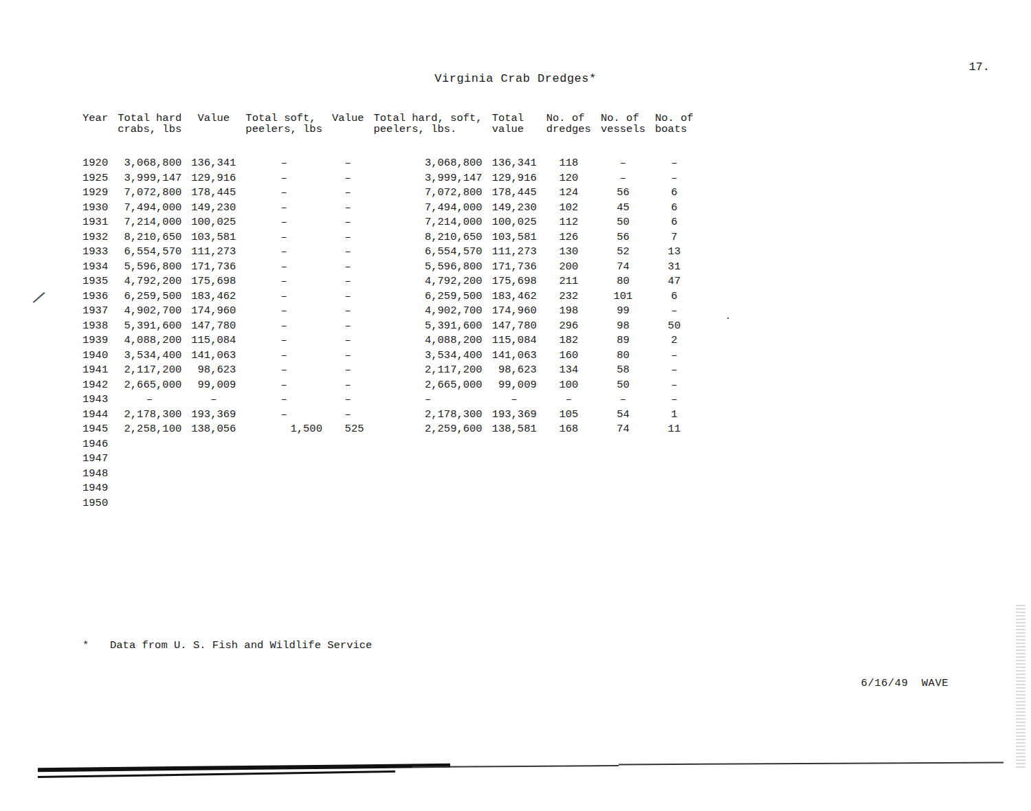17.
Virginia Crab Dredges*
/
·
| Year | Total hard | Value | Total soft, | Value | Total hard, soft, | Total | No. of | No. of | No. of |
| --- | --- | --- | --- | --- | --- | --- | --- | --- | --- |
| | crabs, lbs | | peelers, lbs | | peelers, lbs. | value | dredges | vessels | boats |
| 1920 | 3,068,800 | 136,341 | – | – | 3,068,800 | 136,341 | 118 | – | – |
| 1925 | 3,999,147 | 129,916 | – | – | 3,999,147 | 129,916 | 120 | – | – |
| 1929 | 7,072,800 | 178,445 | – | – | 7,072,800 | 178,445 | 124 | 56 | 6 |
| 1930 | 7,494,000 | 149,230 | – | – | 7,494,000 | 149,230 | 102 | 45 | 6 |
| 1931 | 7,214,000 | 100,025 | – | – | 7,214,000 | 100,025 | 112 | 50 | 6 |
| 1932 | 8,210,650 | 103,581 | – | – | 8,210,650 | 103,581 | 126 | 56 | 7 |
| 1933 | 6,554,570 | 111,273 | – | – | 6,554,570 | 111,273 | 130 | 52 | 13 |
| 1934 | 5,596,800 | 171,736 | – | – | 5,596,800 | 171,736 | 200 | 74 | 31 |
| 1935 | 4,792,200 | 175,698 | – | – | 4,792,200 | 175,698 | 211 | 80 | 47 |
| 1936 | 6,259,500 | 183,462 | – | – | 6,259,500 | 183,462 | 232 | 101 | 6 |
| 1937 | 4,902,700 | 174,960 | – | – | 4,902,700 | 174,960 | 198 | 99 | – |
| 1938 | 5,391,600 | 147,780 | – | – | 5,391,600 | 147,780 | 296 | 98 | 50 |
| 1939 | 4,088,200 | 115,084 | – | – | 4,088,200 | 115,084 | 182 | 89 | 2 |
| 1940 | 3,534,400 | 141,063 | – | – | 3,534,400 | 141,063 | 160 | 80 | – |
| 1941 | 2,117,200 | 98,623 | – | – | 2,117,200 | 98,623 | 134 | 58 | – |
| 1942 | 2,665,000 | 99,009 | – | – | 2,665,000 | 99,009 | 100 | 50 | – |
| 1943 | – | – | – | – | – | – | – | – | – |
| 1944 | 2,178,300 | 193,369 | – | – | 2,178,300 | 193,369 | 105 | 54 | 1 |
| 1945 | 2,258,100 | 138,056 | 1,500 | 525 | 2,259,600 | 138,581 | 168 | 74 | 11 |
| 1946 | | | | | | | | | |
| 1947 | | | | | | | | | |
| 1948 | | | | | | | | | |
| 1949 | | | | | | | | | |
| 1950 | | | | | | | | | |
*Data from U. S. Fish and Wildlife Service
6/16/49 WAVE